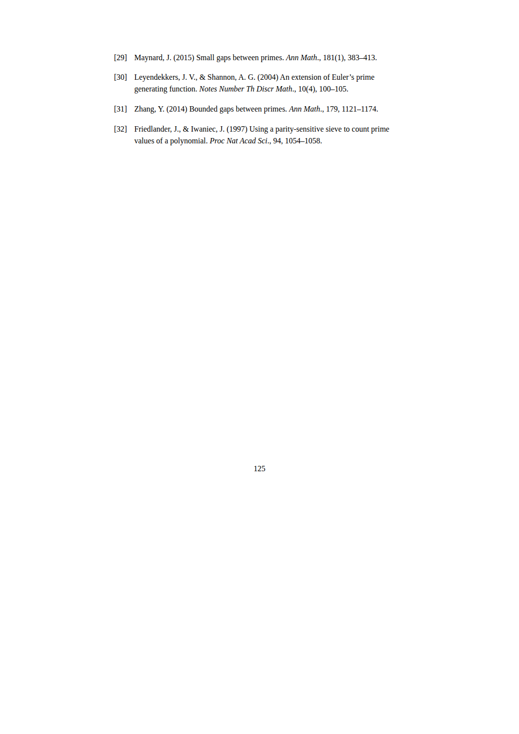[29] Maynard, J. (2015) Small gaps between primes. Ann Math., 181(1), 383–413.
[30] Leyendekkers, J. V., & Shannon, A. G. (2004) An extension of Euler’s prime generating function. Notes Number Th Discr Math., 10(4), 100–105.
[31] Zhang, Y. (2014) Bounded gaps between primes. Ann Math., 179, 1121–1174.
[32] Friedlander, J., & Iwaniec, J. (1997) Using a parity-sensitive sieve to count prime values of a polynomial. Proc Nat Acad Sci., 94, 1054–1058.
125